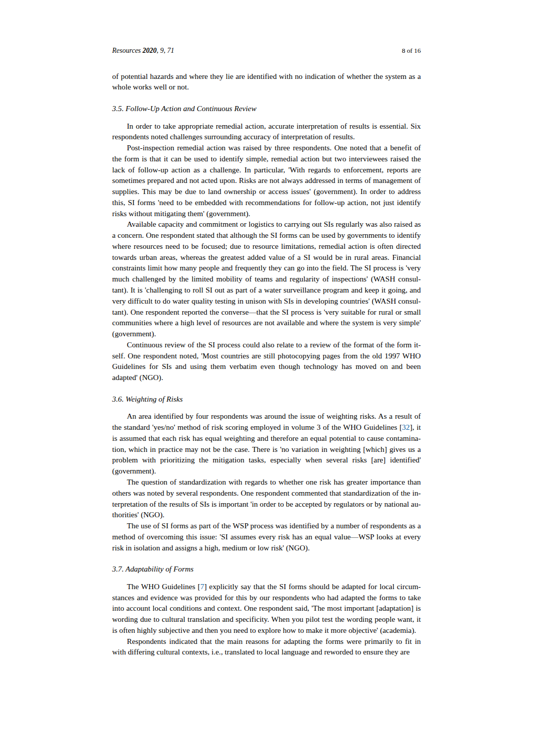Resources 2020, 9, 71 8 of 16
of potential hazards and where they lie are identified with no indication of whether the system as a whole works well or not.
3.5. Follow-Up Action and Continuous Review
In order to take appropriate remedial action, accurate interpretation of results is essential. Six respondents noted challenges surrounding accuracy of interpretation of results.
Post-inspection remedial action was raised by three respondents. One noted that a benefit of the form is that it can be used to identify simple, remedial action but two interviewees raised the lack of follow-up action as a challenge. In particular, 'With regards to enforcement, reports are sometimes prepared and not acted upon. Risks are not always addressed in terms of management of supplies. This may be due to land ownership or access issues' (government). In order to address this, SI forms 'need to be embedded with recommendations for follow-up action, not just identify risks without mitigating them' (government).
Available capacity and commitment or logistics to carrying out SIs regularly was also raised as a concern. One respondent stated that although the SI forms can be used by governments to identify where resources need to be focused; due to resource limitations, remedial action is often directed towards urban areas, whereas the greatest added value of a SI would be in rural areas. Financial constraints limit how many people and frequently they can go into the field. The SI process is 'very much challenged by the limited mobility of teams and regularity of inspections' (WASH consultant). It is 'challenging to roll SI out as part of a water surveillance program and keep it going, and very difficult to do water quality testing in unison with SIs in developing countries' (WASH consultant). One respondent reported the converse—that the SI process is 'very suitable for rural or small communities where a high level of resources are not available and where the system is very simple' (government).
Continuous review of the SI process could also relate to a review of the format of the form itself. One respondent noted, 'Most countries are still photocopying pages from the old 1997 WHO Guidelines for SIs and using them verbatim even though technology has moved on and been adapted' (NGO).
3.6. Weighting of Risks
An area identified by four respondents was around the issue of weighting risks. As a result of the standard 'yes/no' method of risk scoring employed in volume 3 of the WHO Guidelines [32], it is assumed that each risk has equal weighting and therefore an equal potential to cause contamination, which in practice may not be the case. There is 'no variation in weighting [which] gives us a problem with prioritizing the mitigation tasks, especially when several risks [are] identified' (government).
The question of standardization with regards to whether one risk has greater importance than others was noted by several respondents. One respondent commented that standardization of the interpretation of the results of SIs is important 'in order to be accepted by regulators or by national authorities' (NGO).
The use of SI forms as part of the WSP process was identified by a number of respondents as a method of overcoming this issue: 'SI assumes every risk has an equal value—WSP looks at every risk in isolation and assigns a high, medium or low risk' (NGO).
3.7. Adaptability of Forms
The WHO Guidelines [7] explicitly say that the SI forms should be adapted for local circumstances and evidence was provided for this by our respondents who had adapted the forms to take into account local conditions and context. One respondent said, 'The most important [adaptation] is wording due to cultural translation and specificity. When you pilot test the wording people want, it is often highly subjective and then you need to explore how to make it more objective' (academia).
Respondents indicated that the main reasons for adapting the forms were primarily to fit in with differing cultural contexts, i.e., translated to local language and reworded to ensure they are